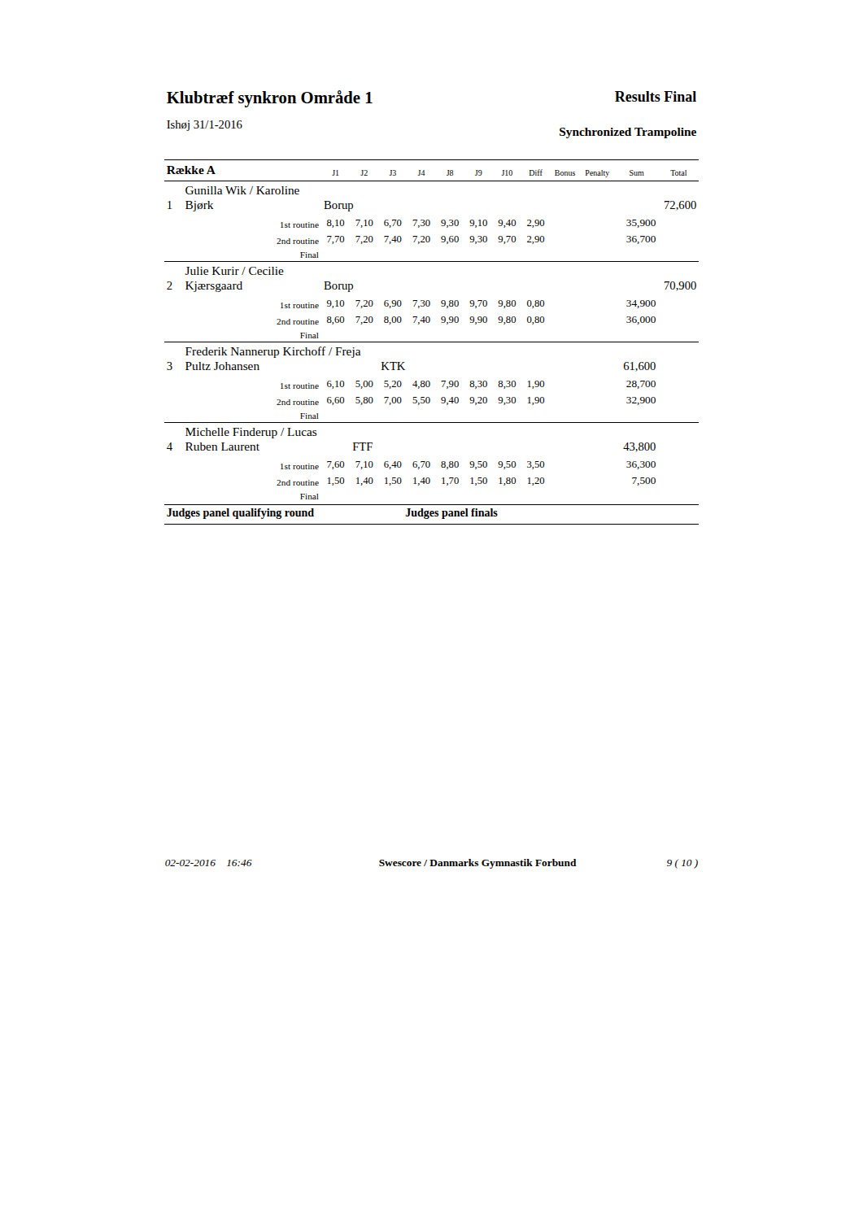| Klubtræf synkron Område 1 | Results Final |
| Ishøj 31/1-2016 | Synchronized Trampoline |
| Række A | | J1 | J2 | J3 | J4 | J8 | J9 | J10 | Diff | Bonus | Penalty | Sum | Total |
| 1 | Gunilla Wik / Karoline Bjørk | Borup | | | 72,600 |
| | 1st routine | 8,10 | 7,10 | 6,70 | 7,30 | 9,30 | 9,10 | 9,40 | 2,90 | | | 35,900 | |
| | 2nd routine | 7,70 | 7,20 | 7,40 | 7,20 | 9,60 | 9,30 | 9,70 | 2,90 | | | 36,700 | |
| | Final | |
| 2 | Julie Kurir / Cecilie Kjærsgaard | Borup | | | 70,900 |
| | 1st routine | 9,10 | 7,20 | 6,90 | 7,30 | 9,80 | 9,70 | 9,80 | 0,80 | | | 34,900 | |
| | 2nd routine | 8,60 | 7,20 | 8,00 | 7,40 | 9,90 | 9,90 | 9,80 | 0,80 | | | 36,000 | |
| | Final | |
| 3 | Frederik Nannerup Kirchoff / Freja Pultz Johansen | KTK | | 61,600 |
| | 1st routine | 6,10 | 5,00 | 5,20 | 4,80 | 7,90 | 8,30 | 8,30 | 1,90 | | | 28,700 | |
| | 2nd routine | 6,60 | 5,80 | 7,00 | 5,50 | 9,40 | 9,20 | 9,30 | 1,90 | | | 32,900 | |
| | Final | |
| 4 | Michelle Finderup / Lucas Ruben Laurent | FTF | | 43,800 |
| | 1st routine | 7,60 | 7,10 | 6,40 | 6,70 | 8,80 | 9,50 | 9,50 | 3,50 | | | 36,300 | |
| | 2nd routine | 1,50 | 1,40 | 1,50 | 1,40 | 1,70 | 1,50 | 1,80 | 1,20 | | | 7,500 | |
| | Final | |
| Judges panel qualifying round | Judges panel finals |
| 02-02-2016 16:46 | Swescore / Danmarks Gymnastik Forbund | 9 ( 10 ) |